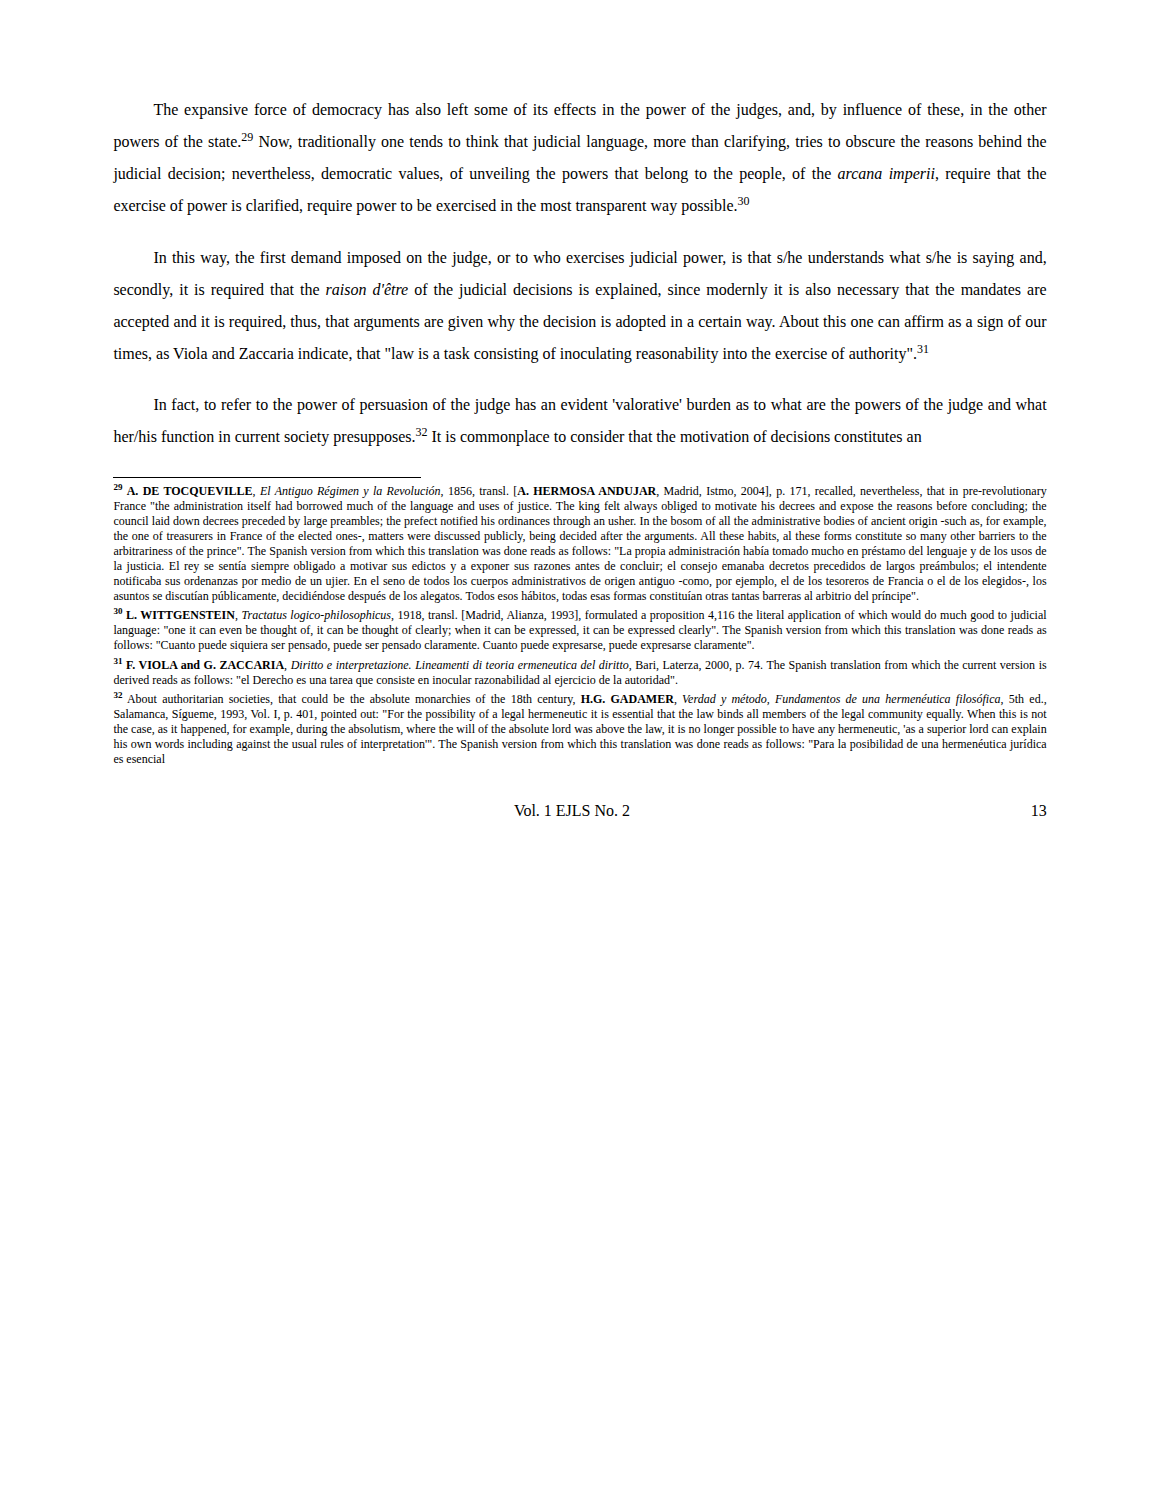The expansive force of democracy has also left some of its effects in the power of the judges, and, by influence of these, in the other powers of the state.29 Now, traditionally one tends to think that judicial language, more than clarifying, tries to obscure the reasons behind the judicial decision; nevertheless, democratic values, of unveiling the powers that belong to the people, of the arcana imperii, require that the exercise of power is clarified, require power to be exercised in the most transparent way possible.30
In this way, the first demand imposed on the judge, or to who exercises judicial power, is that s/he understands what s/he is saying and, secondly, it is required that the raison d'être of the judicial decisions is explained, since modernly it is also necessary that the mandates are accepted and it is required, thus, that arguments are given why the decision is adopted in a certain way. About this one can affirm as a sign of our times, as Viola and Zaccaria indicate, that "law is a task consisting of inoculating reasonability into the exercise of authority".31
In fact, to refer to the power of persuasion of the judge has an evident 'valorative' burden as to what are the powers of the judge and what her/his function in current society presupposes.32 It is commonplace to consider that the motivation of decisions constitutes an
29 A. DE TOCQUEVILLE, El Antiguo Régimen y la Revolución, 1856, transl. [A. HERMOSA ANDUJAR, Madrid, Istmo, 2004], p. 171, recalled, nevertheless, that in pre-revolutionary France "the administration itself had borrowed much of the language and uses of justice. The king felt always obliged to motivate his decrees and expose the reasons before concluding; the council laid down decrees preceded by large preambles; the prefect notified his ordinances through an usher. In the bosom of all the administrative bodies of ancient origin -such as, for example, the one of treasurers in France of the elected ones-, matters were discussed publicly, being decided after the arguments. All these habits, al these forms constitute so many other barriers to the arbitrariness of the prince". The Spanish version from which this translation was done reads as follows: "La propia administración había tomado mucho en préstamo del lenguaje y de los usos de la justicia. El rey se sentía siempre obligado a motivar sus edictos y a exponer sus razones antes de concluir; el consejo emanaba decretos precedidos de largos preámbulos; el intendente notificaba sus ordenanzas por medio de un ujier. En el seno de todos los cuerpos administrativos de origen antiguo -como, por ejemplo, el de los tesoreros de Francia o el de los elegidos-, los asuntos se discutían públicamente, decidiéndose después de los alegatos. Todos esos hábitos, todas esas formas constituían otras tantas barreras al arbitrio del príncipe".
30 L. WITTGENSTEIN, Tractatus logico-philosophicus, 1918, transl. [Madrid, Alianza, 1993], formulated a proposition 4,116 the literal application of which would do much good to judicial language: "one it can even be thought of, it can be thought of clearly; when it can be expressed, it can be expressed clearly". The Spanish version from which this translation was done reads as follows: "Cuanto puede siquiera ser pensado, puede ser pensado claramente. Cuanto puede expresarse, puede expresarse claramente".
31 F. VIOLA and G. ZACCARIA, Diritto e interpretazione. Lineamenti di teoria ermeneutica del diritto, Bari, Laterza, 2000, p. 74. The Spanish translation from which the current version is derived reads as follows: "el Derecho es una tarea que consiste en inocular razonabilidad al ejercicio de la autoridad".
32 About authoritarian societies, that could be the absolute monarchies of the 18th century, H.G. GADAMER, Verdad y método, Fundamentos de una hermenéutica filosófica, 5th ed., Salamanca, Sígueme, 1993, Vol. I, p. 401, pointed out: "For the possibility of a legal hermeneutic it is essential that the law binds all members of the legal community equally. When this is not the case, as it happened, for example, during the absolutism, where the will of the absolute lord was above the law, it is no longer possible to have any hermeneutic, 'as a superior lord can explain his own words including against the usual rules of interpretation'". The Spanish version from which this translation was done reads as follows: "Para la posibilidad de una hermenéutica jurídica es esencial
Vol. 1 EJLS No. 2 13